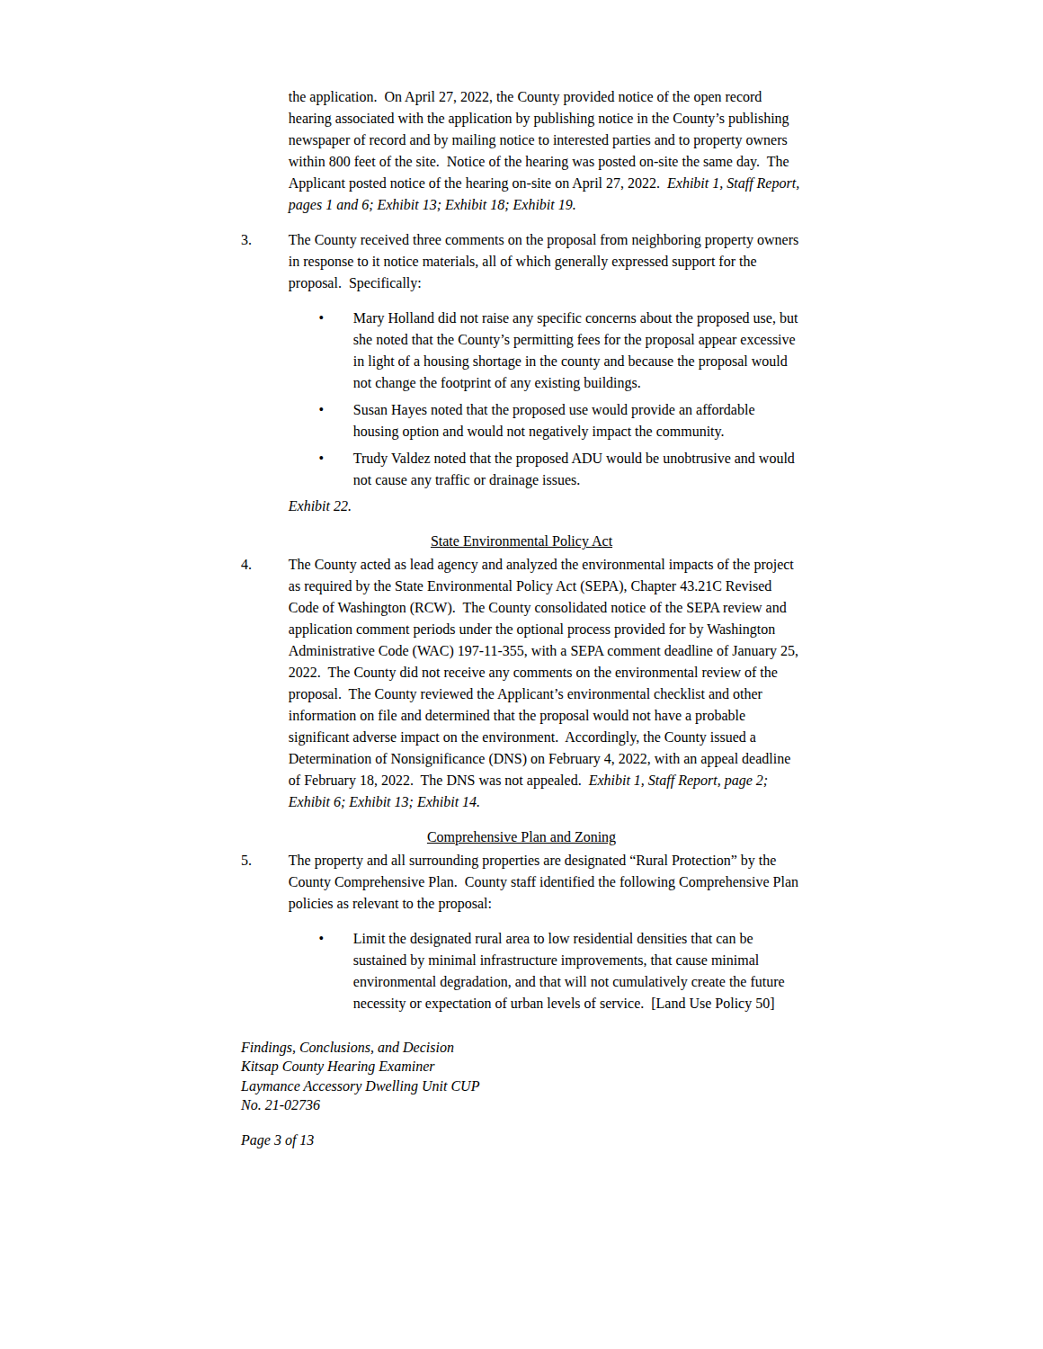the application. On April 27, 2022, the County provided notice of the open record hearing associated with the application by publishing notice in the County’s publishing newspaper of record and by mailing notice to interested parties and to property owners within 800 feet of the site. Notice of the hearing was posted on-site the same day. The Applicant posted notice of the hearing on-site on April 27, 2022. Exhibit 1, Staff Report, pages 1 and 6; Exhibit 13; Exhibit 18; Exhibit 19.
3.
The County received three comments on the proposal from neighboring property owners in response to it notice materials, all of which generally expressed support for the proposal. Specifically:
Mary Holland did not raise any specific concerns about the proposed use, but she noted that the County’s permitting fees for the proposal appear excessive in light of a housing shortage in the county and because the proposal would not change the footprint of any existing buildings.
Susan Hayes noted that the proposed use would provide an affordable housing option and would not negatively impact the community.
Trudy Valdez noted that the proposed ADU would be unobtrusive and would not cause any traffic or drainage issues.
Exhibit 22.
State Environmental Policy Act
4.
The County acted as lead agency and analyzed the environmental impacts of the project as required by the State Environmental Policy Act (SEPA), Chapter 43.21C Revised Code of Washington (RCW). The County consolidated notice of the SEPA review and application comment periods under the optional process provided for by Washington Administrative Code (WAC) 197-11-355, with a SEPA comment deadline of January 25, 2022. The County did not receive any comments on the environmental review of the proposal. The County reviewed the Applicant’s environmental checklist and other information on file and determined that the proposal would not have a probable significant adverse impact on the environment. Accordingly, the County issued a Determination of Nonsignificance (DNS) on February 4, 2022, with an appeal deadline of February 18, 2022. The DNS was not appealed. Exhibit 1, Staff Report, page 2; Exhibit 6; Exhibit 13; Exhibit 14.
Comprehensive Plan and Zoning
5.
The property and all surrounding properties are designated “Rural Protection” by the County Comprehensive Plan. County staff identified the following Comprehensive Plan policies as relevant to the proposal:
Limit the designated rural area to low residential densities that can be sustained by minimal infrastructure improvements, that cause minimal environmental degradation, and that will not cumulatively create the future necessity or expectation of urban levels of service. [Land Use Policy 50]
Findings, Conclusions, and Decision
Kitsap County Hearing Examiner
Laymance Accessory Dwelling Unit CUP
No. 21-02736
Page 3 of 13